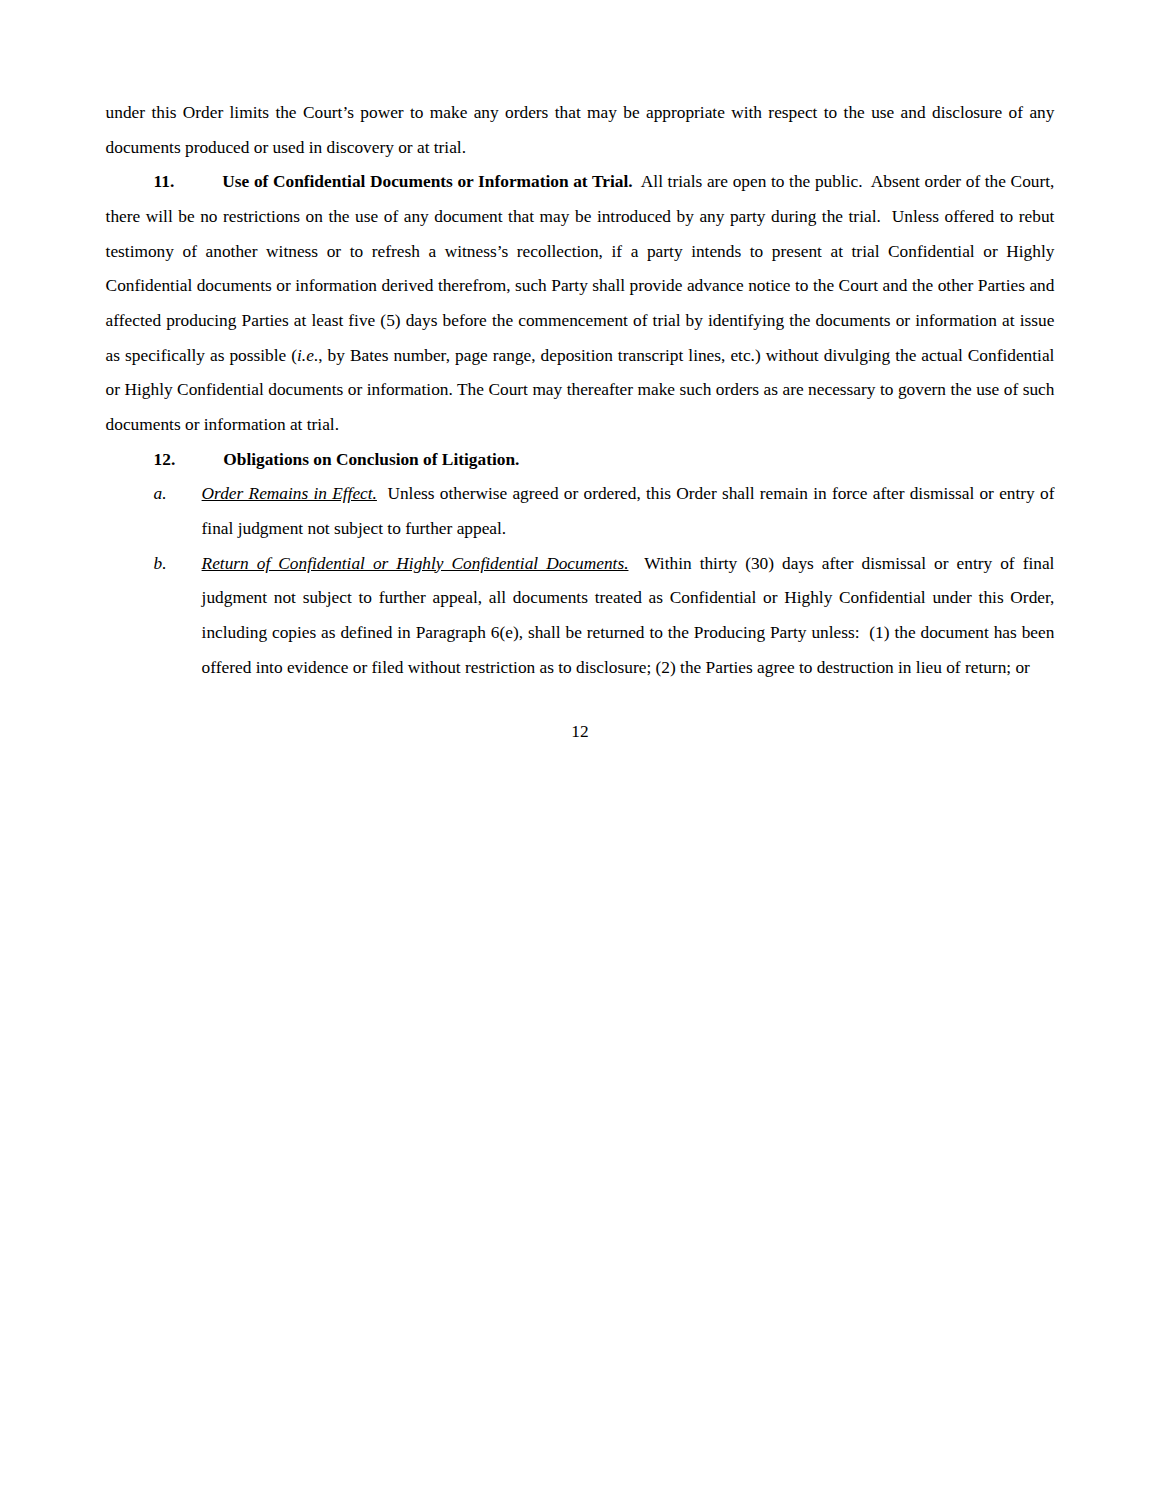under this Order limits the Court’s power to make any orders that may be appropriate with respect to the use and disclosure of any documents produced or used in discovery or at trial.
11. Use of Confidential Documents or Information at Trial. All trials are open to the public. Absent order of the Court, there will be no restrictions on the use of any document that may be introduced by any party during the trial. Unless offered to rebut testimony of another witness or to refresh a witness’s recollection, if a party intends to present at trial Confidential or Highly Confidential documents or information derived therefrom, such Party shall provide advance notice to the Court and the other Parties and affected producing Parties at least five (5) days before the commencement of trial by identifying the documents or information at issue as specifically as possible (i.e., by Bates number, page range, deposition transcript lines, etc.) without divulging the actual Confidential or Highly Confidential documents or information. The Court may thereafter make such orders as are necessary to govern the use of such documents or information at trial.
12. Obligations on Conclusion of Litigation.
a. Order Remains in Effect. Unless otherwise agreed or ordered, this Order shall remain in force after dismissal or entry of final judgment not subject to further appeal.
b. Return of Confidential or Highly Confidential Documents. Within thirty (30) days after dismissal or entry of final judgment not subject to further appeal, all documents treated as Confidential or Highly Confidential under this Order, including copies as defined in Paragraph 6(e), shall be returned to the Producing Party unless: (1) the document has been offered into evidence or filed without restriction as to disclosure; (2) the Parties agree to destruction in lieu of return; or
12